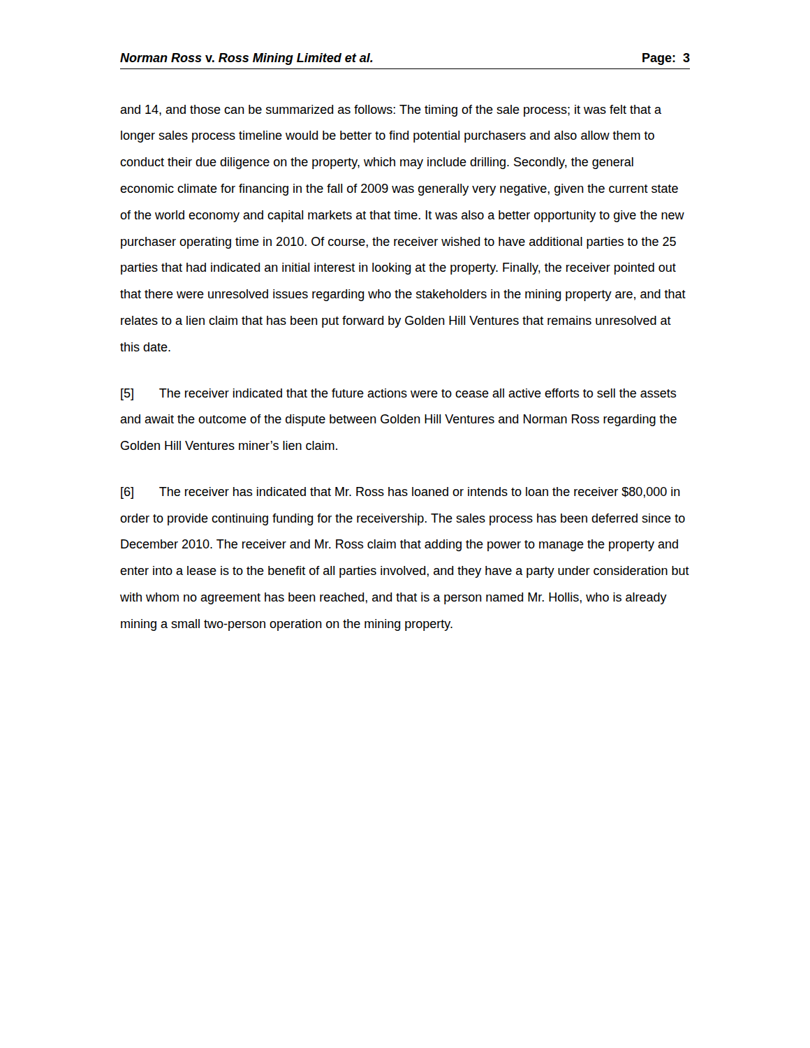Norman Ross v. Ross Mining Limited et al. Page: 3
and 14, and those can be summarized as follows: The timing of the sale process; it was felt that a longer sales process timeline would be better to find potential purchasers and also allow them to conduct their due diligence on the property, which may include drilling. Secondly, the general economic climate for financing in the fall of 2009 was generally very negative, given the current state of the world economy and capital markets at that time. It was also a better opportunity to give the new purchaser operating time in 2010. Of course, the receiver wished to have additional parties to the 25 parties that had indicated an initial interest in looking at the property. Finally, the receiver pointed out that there were unresolved issues regarding who the stakeholders in the mining property are, and that relates to a lien claim that has been put forward by Golden Hill Ventures that remains unresolved at this date.
[5] The receiver indicated that the future actions were to cease all active efforts to sell the assets and await the outcome of the dispute between Golden Hill Ventures and Norman Ross regarding the Golden Hill Ventures miner’s lien claim.
[6] The receiver has indicated that Mr. Ross has loaned or intends to loan the receiver $80,000 in order to provide continuing funding for the receivership. The sales process has been deferred since to December 2010. The receiver and Mr. Ross claim that adding the power to manage the property and enter into a lease is to the benefit of all parties involved, and they have a party under consideration but with whom no agreement has been reached, and that is a person named Mr. Hollis, who is already mining a small two-person operation on the mining property.